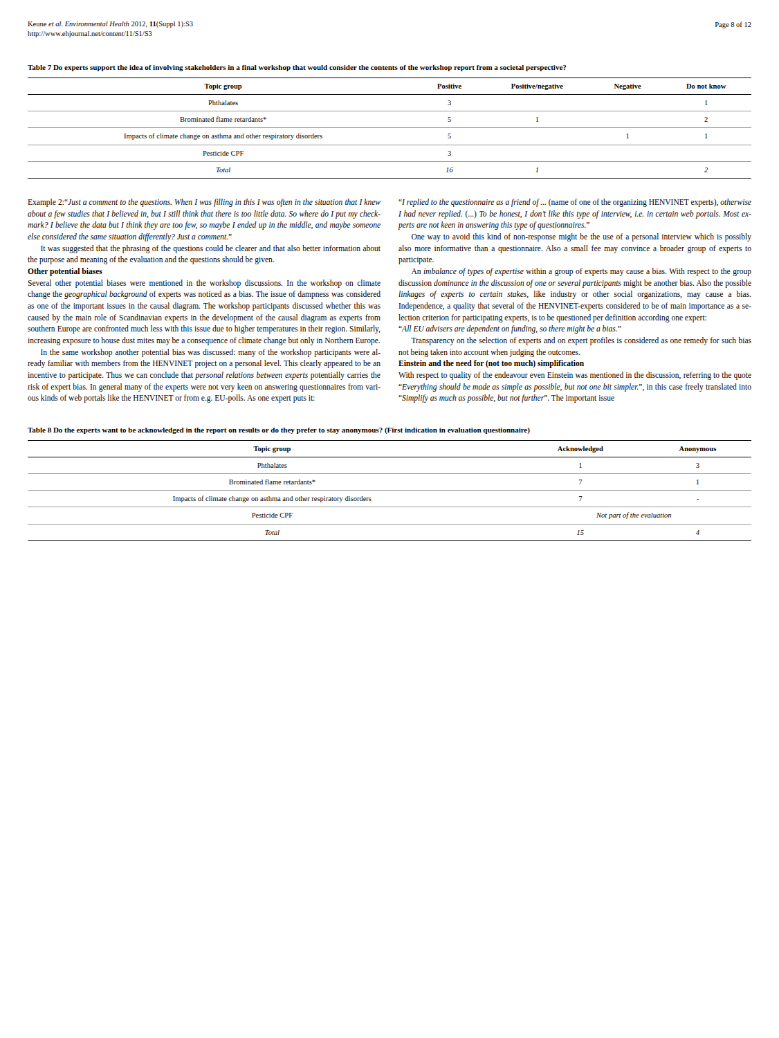Keune et al. Environmental Health 2012, 11(Suppl 1):S3
http://www.ehjournal.net/content/11/S1/S3
Page 8 of 12
Table 7 Do experts support the idea of involving stakeholders in a final workshop that would consider the contents of the workshop report from a societal perspective?
| Topic group | Positive | Positive/negative | Negative | Do not know |
| --- | --- | --- | --- | --- |
| Phthalates | 3 | | | 1 |
| Brominated flame retardants* | 5 | 1 | | 2 |
| Impacts of climate change on asthma and other respiratory disorders | 5 | | 1 | 1 |
| Pesticide CPF | 3 | | | |
| Total | 16 | 1 | | 2 |
Example 2:“Just a comment to the questions. When I was filling in this I was often in the situation that I knew about a few studies that I believed in, but I still think that there is too little data. So where do I put my checkmark? I believe the data but I think they are too few, so maybe I ended up in the middle, and maybe someone else considered the same situation differently? Just a comment.”
It was suggested that the phrasing of the questions could be clearer and that also better information about the purpose and meaning of the evaluation and the questions should be given.
Other potential biases
Several other potential biases were mentioned in the workshop discussions. In the workshop on climate change the geographical background of experts was noticed as a bias. The issue of dampness was considered as one of the important issues in the causal diagram. The workshop participants discussed whether this was caused by the main role of Scandinavian experts in the development of the causal diagram as experts from southern Europe are confronted much less with this issue due to higher temperatures in their region. Similarly, increasing exposure to house dust mites may be a consequence of climate change but only in Northern Europe.
In the same workshop another potential bias was discussed: many of the workshop participants were already familiar with members from the HENVINET project on a personal level. This clearly appeared to be an incentive to participate. Thus we can conclude that personal relations between experts potentially carries the risk of expert bias. In general many of the experts were not very keen on answering questionnaires from various kinds of web portals like the HENVINET or from e.g. EU-polls. As one expert puts it:
“I replied to the questionnaire as a friend of ... (name of one of the organizing HENVINET experts), otherwise I had never replied. (...) To be honest, I don’t like this type of interview, i.e. in certain web portals. Most experts are not keen in answering this type of questionnaires.”
One way to avoid this kind of non-response might be the use of a personal interview which is possibly also more informative than a questionnaire. Also a small fee may convince a broader group of experts to participate.
An imbalance of types of expertise within a group of experts may cause a bias. With respect to the group discussion dominance in the discussion of one or several participants might be another bias. Also the possible linkages of experts to certain stakes, like industry or other social organizations, may cause a bias. Independence, a quality that several of the HENVINET-experts considered to be of main importance as a selection criterion for participating experts, is to be questioned per definition according one expert:
“All EU advisers are dependent on funding, so there might be a bias.”
Transparency on the selection of experts and on expert profiles is considered as one remedy for such bias not being taken into account when judging the outcomes.
Einstein and the need for (not too much) simplification
With respect to quality of the endeavour even Einstein was mentioned in the discussion, referring to the quote “Everything should be made as simple as possible, but not one bit simpler.”, in this case freely translated into “Simplify as much as possible, but not further”. The important issue
Table 8 Do the experts want to be acknowledged in the report on results or do they prefer to stay anonymous? (First indication in evaluation questionnaire)
| Topic group | Acknowledged | Anonymous |
| --- | --- | --- |
| Phthalates | 1 | 3 |
| Brominated flame retardants* | 7 | 1 |
| Impacts of climate change on asthma and other respiratory disorders | 7 | - |
| Pesticide CPF | Not part of the evaluation |
| Total | 15 | 4 |